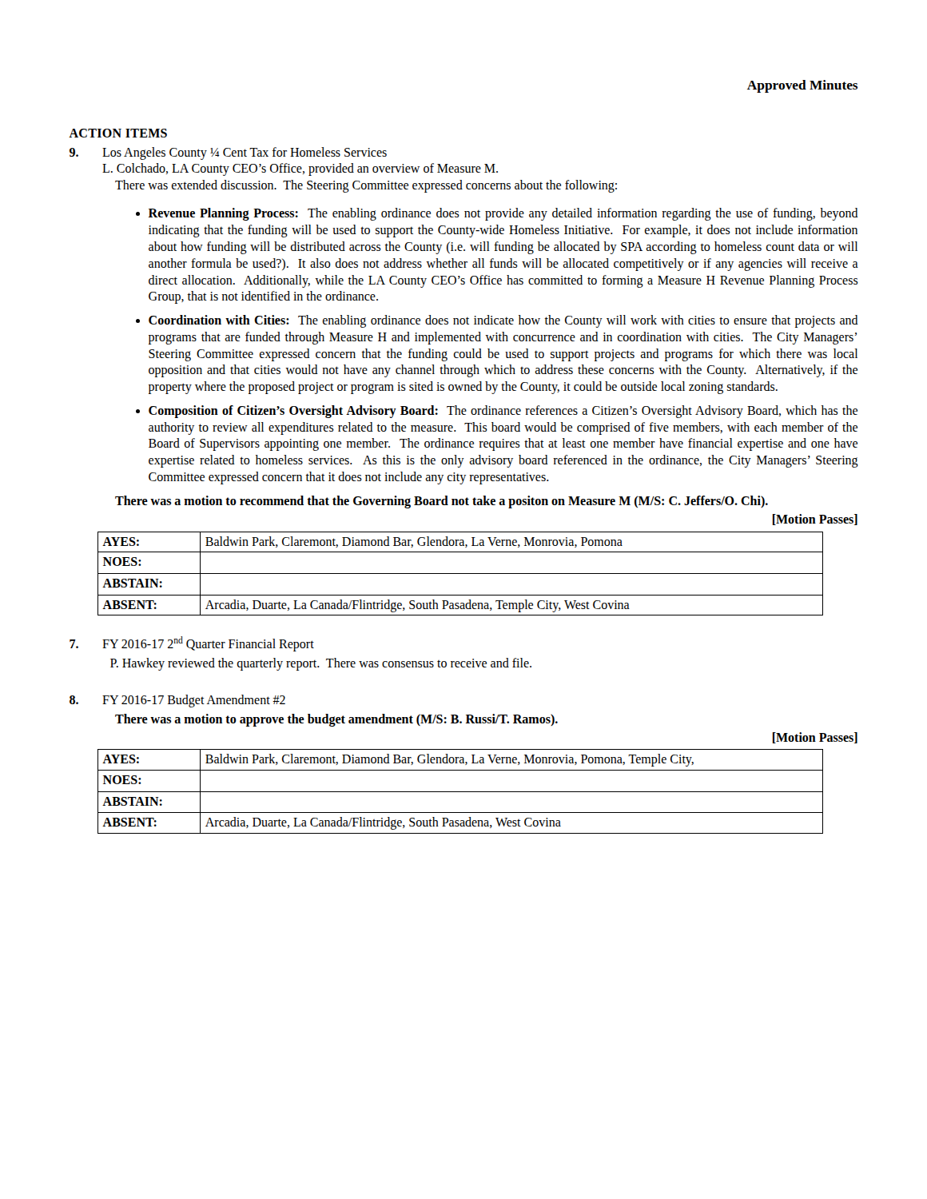Approved Minutes
ACTION ITEMS
9.
Los Angeles County ¼ Cent Tax for Homeless Services
L. Colchado, LA County CEO’s Office, provided an overview of Measure M.
There was extended discussion. The Steering Committee expressed concerns about the following:
Revenue Planning Process: The enabling ordinance does not provide any detailed information regarding the use of funding, beyond indicating that the funding will be used to support the County-wide Homeless Initiative. For example, it does not include information about how funding will be distributed across the County (i.e. will funding be allocated by SPA according to homeless count data or will another formula be used?). It also does not address whether all funds will be allocated competitively or if any agencies will receive a direct allocation. Additionally, while the LA County CEO’s Office has committed to forming a Measure H Revenue Planning Process Group, that is not identified in the ordinance.
Coordination with Cities: The enabling ordinance does not indicate how the County will work with cities to ensure that projects and programs that are funded through Measure H and implemented with concurrence and in coordination with cities. The City Managers’ Steering Committee expressed concern that the funding could be used to support projects and programs for which there was local opposition and that cities would not have any channel through which to address these concerns with the County. Alternatively, if the property where the proposed project or program is sited is owned by the County, it could be outside local zoning standards.
Composition of Citizen’s Oversight Advisory Board: The ordinance references a Citizen’s Oversight Advisory Board, which has the authority to review all expenditures related to the measure. This board would be comprised of five members, with each member of the Board of Supervisors appointing one member. The ordinance requires that at least one member have financial expertise and one have expertise related to homeless services. As this is the only advisory board referenced in the ordinance, the City Managers’ Steering Committee expressed concern that it does not include any city representatives.
There was a motion to recommend that the Governing Board not take a positon on Measure M (M/S: C. Jeffers/O. Chi).
[Motion Passes]
| AYES: | Baldwin Park, Claremont, Diamond Bar, Glendora, La Verne, Monrovia, Pomona |
| NOES: | |
| ABSTAIN: | |
| ABSENT: | Arcadia, Duarte, La Canada/Flintridge, South Pasadena, Temple City, West Covina |
7.
FY 2016-17 2nd Quarter Financial Report
P. Hawkey reviewed the quarterly report. There was consensus to receive and file.
8.
FY 2016-17 Budget Amendment #2
There was a motion to approve the budget amendment (M/S: B. Russi/T. Ramos).
[Motion Passes]
| AYES: | Baldwin Park, Claremont, Diamond Bar, Glendora, La Verne, Monrovia, Pomona, Temple City, |
| NOES: | |
| ABSTAIN: | |
| ABSENT: | Arcadia, Duarte, La Canada/Flintridge, South Pasadena, West Covina |